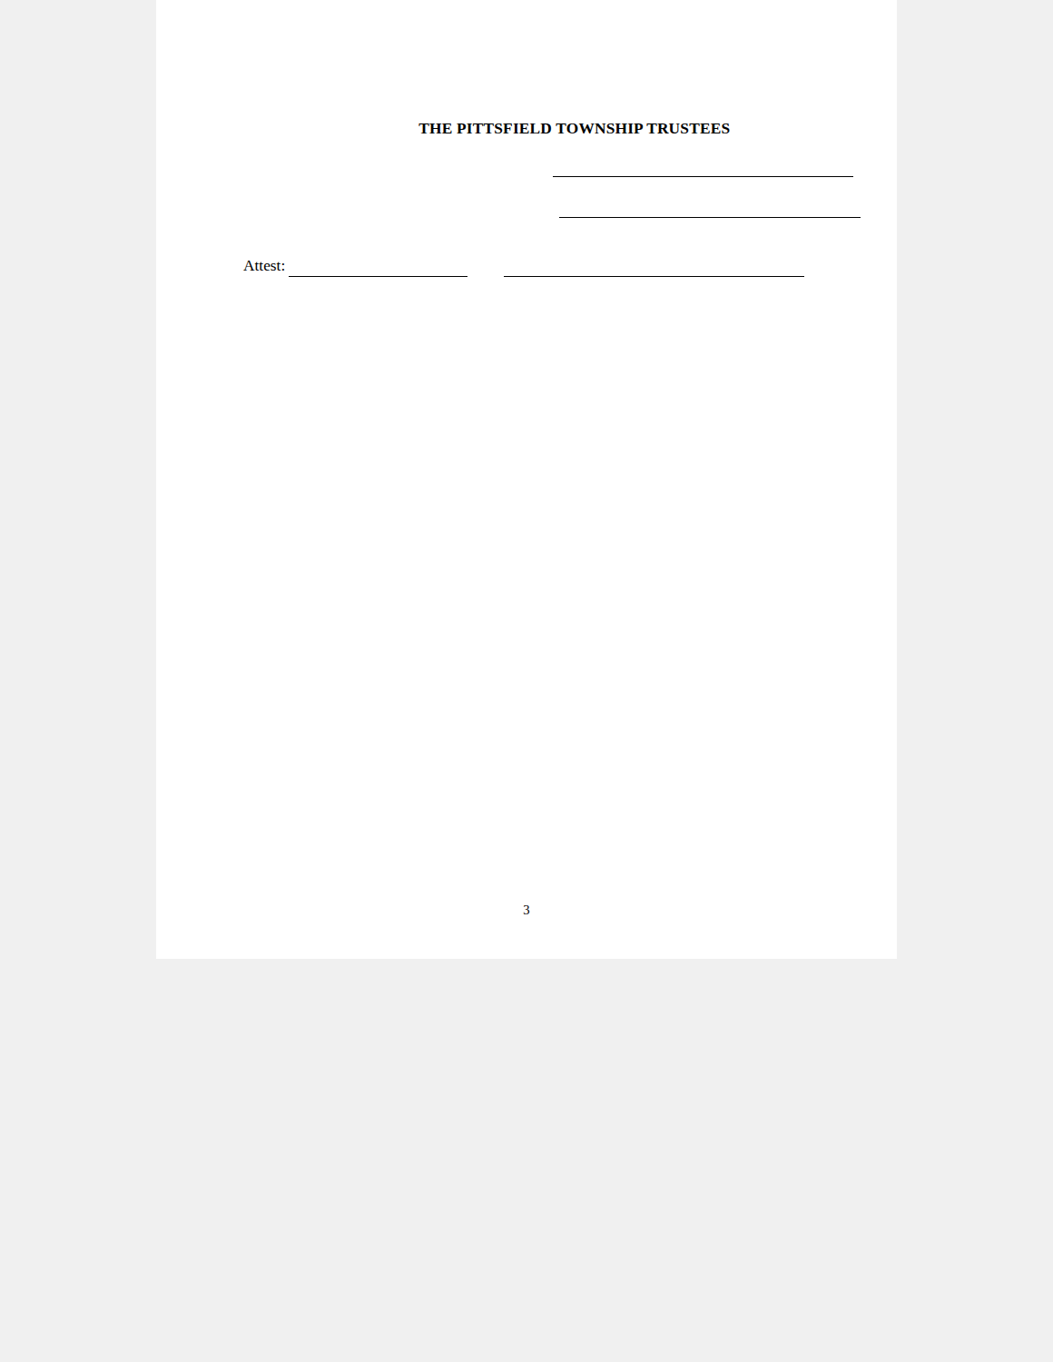THE PITTSFIELD TOWNSHIP TRUSTEES
Attest:
3